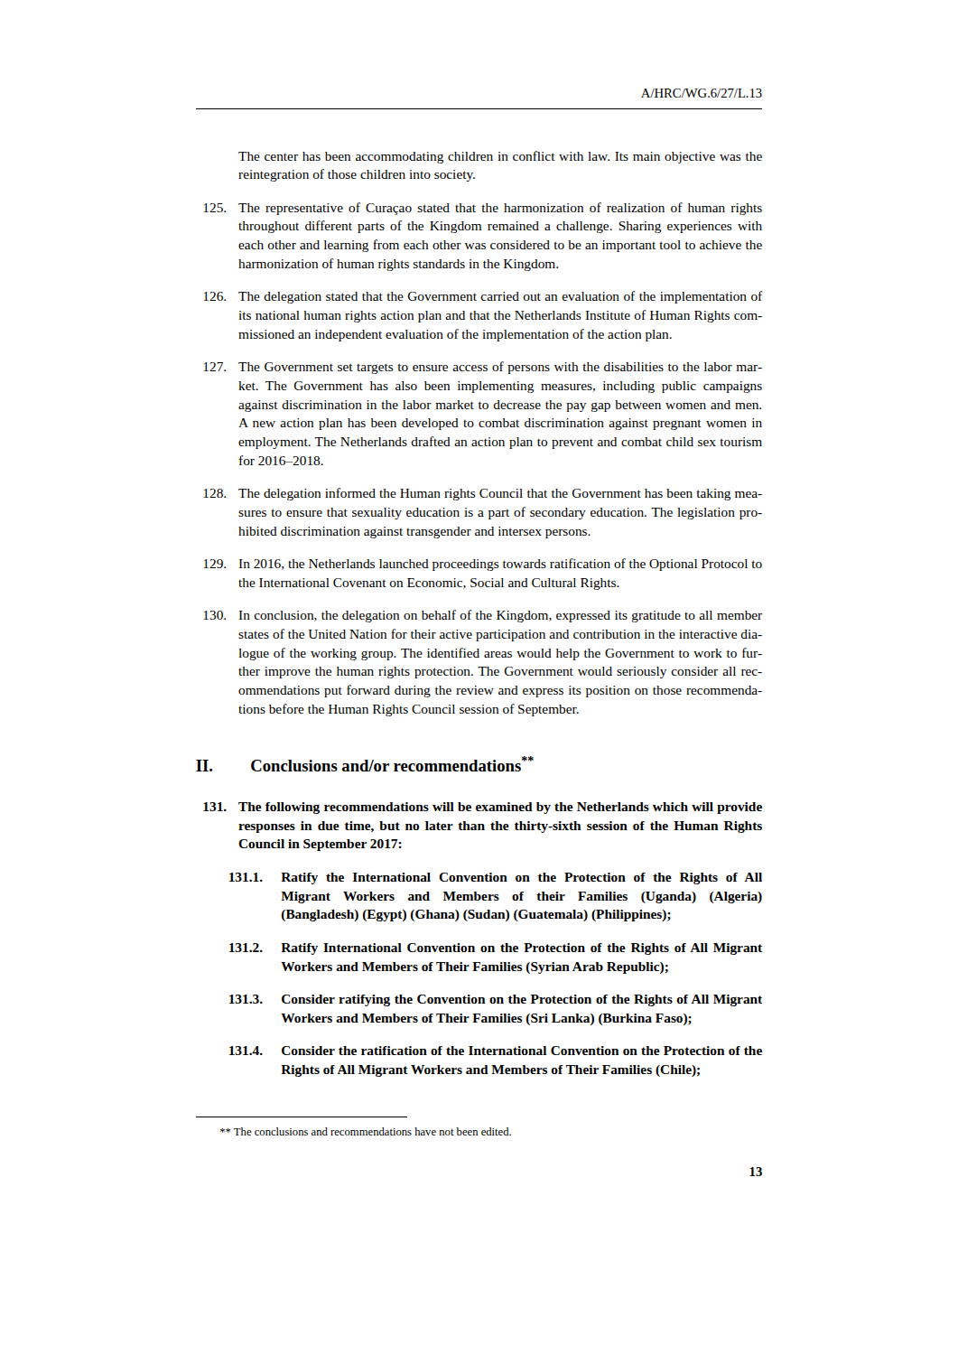A/HRC/WG.6/27/L.13
The center has been accommodating children in conflict with law. Its main objective was the reintegration of those children into society.
125. The representative of Curaçao stated that the harmonization of realization of human rights throughout different parts of the Kingdom remained a challenge. Sharing experiences with each other and learning from each other was considered to be an important tool to achieve the harmonization of human rights standards in the Kingdom.
126. The delegation stated that the Government carried out an evaluation of the implementation of its national human rights action plan and that the Netherlands Institute of Human Rights commissioned an independent evaluation of the implementation of the action plan.
127. The Government set targets to ensure access of persons with the disabilities to the labor market. The Government has also been implementing measures, including public campaigns against discrimination in the labor market to decrease the pay gap between women and men. A new action plan has been developed to combat discrimination against pregnant women in employment. The Netherlands drafted an action plan to prevent and combat child sex tourism for 2016–2018.
128. The delegation informed the Human rights Council that the Government has been taking measures to ensure that sexuality education is a part of secondary education. The legislation prohibited discrimination against transgender and intersex persons.
129. In 2016, the Netherlands launched proceedings towards ratification of the Optional Protocol to the International Covenant on Economic, Social and Cultural Rights.
130. In conclusion, the delegation on behalf of the Kingdom, expressed its gratitude to all member states of the United Nation for their active participation and contribution in the interactive dialogue of the working group. The identified areas would help the Government to work to further improve the human rights protection. The Government would seriously consider all recommendations put forward during the review and express its position on those recommendations before the Human Rights Council session of September.
II. Conclusions and/or recommendations**
131. The following recommendations will be examined by the Netherlands which will provide responses in due time, but no later than the thirty-sixth session of the Human Rights Council in September 2017:
131.1. Ratify the International Convention on the Protection of the Rights of All Migrant Workers and Members of their Families (Uganda) (Algeria) (Bangladesh) (Egypt) (Ghana) (Sudan) (Guatemala) (Philippines);
131.2. Ratify International Convention on the Protection of the Rights of All Migrant Workers and Members of Their Families (Syrian Arab Republic);
131.3. Consider ratifying the Convention on the Protection of the Rights of All Migrant Workers and Members of Their Families (Sri Lanka) (Burkina Faso);
131.4. Consider the ratification of the International Convention on the Protection of the Rights of All Migrant Workers and Members of Their Families (Chile);
** The conclusions and recommendations have not been edited.
13